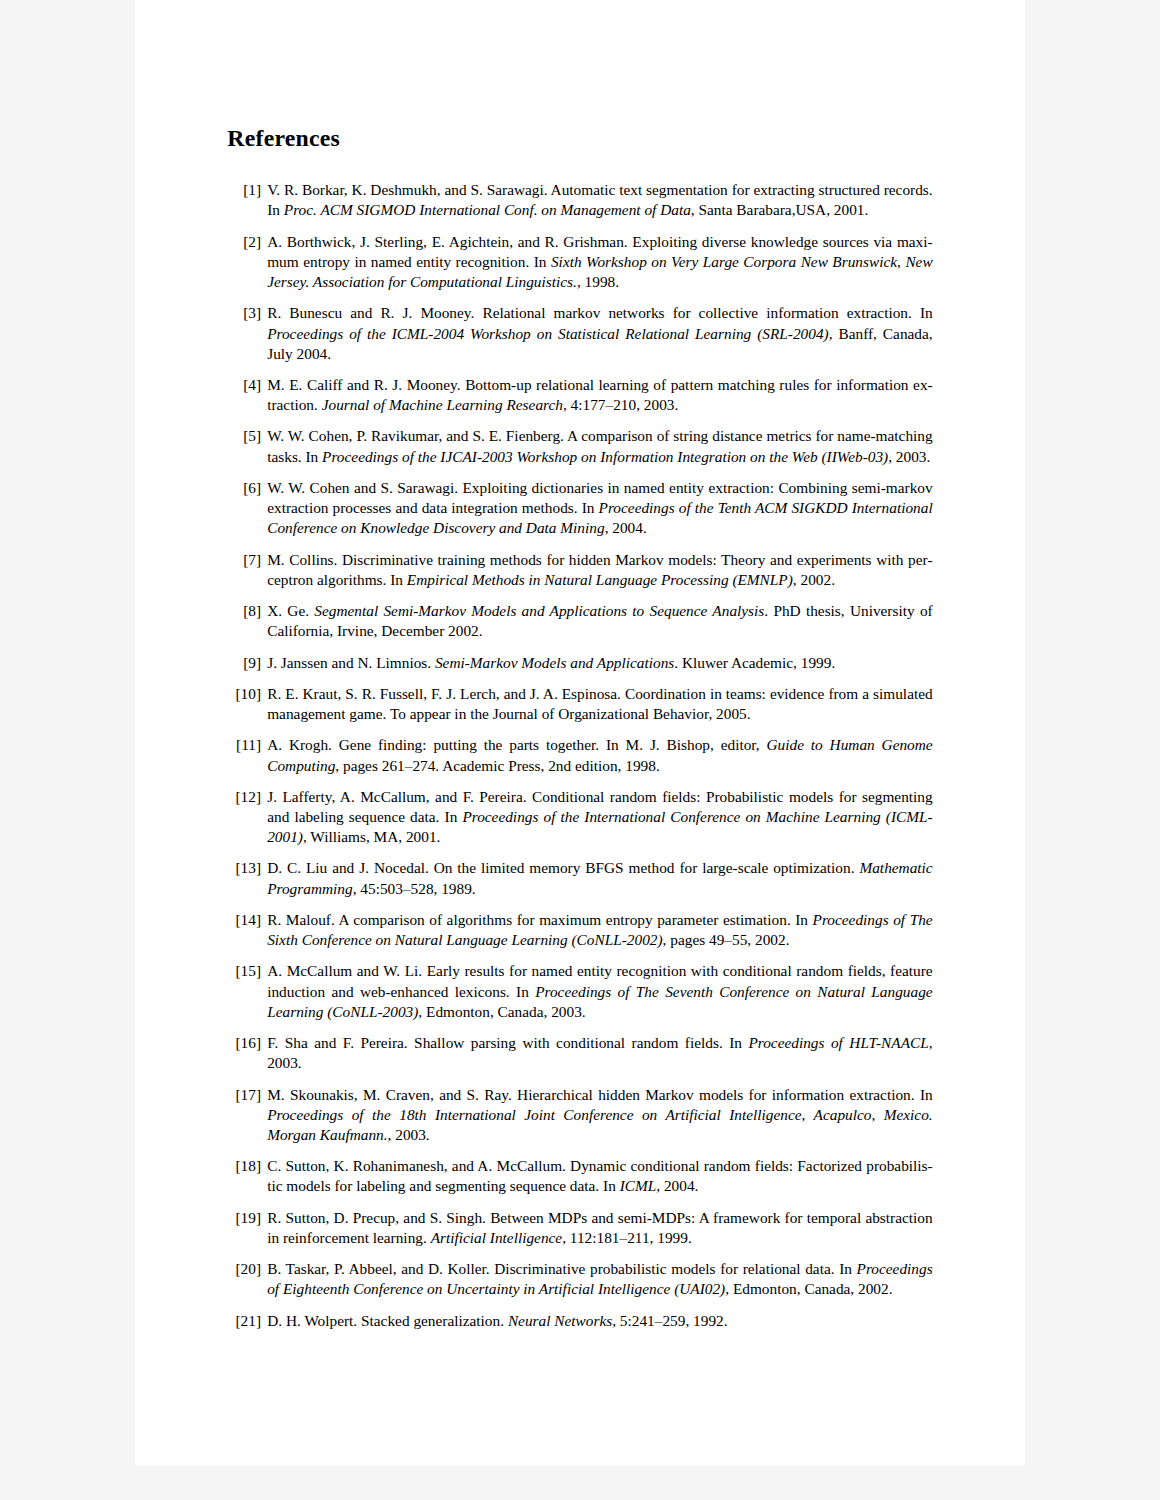References
V. R. Borkar, K. Deshmukh, and S. Sarawagi. Automatic text segmentation for extracting structured records. In Proc. ACM SIGMOD International Conf. on Management of Data, Santa Barabara,USA, 2001.
A. Borthwick, J. Sterling, E. Agichtein, and R. Grishman. Exploiting diverse knowledge sources via maximum entropy in named entity recognition. In Sixth Workshop on Very Large Corpora New Brunswick, New Jersey. Association for Computational Linguistics., 1998.
R. Bunescu and R. J. Mooney. Relational markov networks for collective information extraction. In Proceedings of the ICML-2004 Workshop on Statistical Relational Learning (SRL-2004), Banff, Canada, July 2004.
M. E. Califf and R. J. Mooney. Bottom-up relational learning of pattern matching rules for information extraction. Journal of Machine Learning Research, 4:177–210, 2003.
W. W. Cohen, P. Ravikumar, and S. E. Fienberg. A comparison of string distance metrics for name-matching tasks. In Proceedings of the IJCAI-2003 Workshop on Information Integration on the Web (IIWeb-03), 2003.
W. W. Cohen and S. Sarawagi. Exploiting dictionaries in named entity extraction: Combining semi-markov extraction processes and data integration methods. In Proceedings of the Tenth ACM SIGKDD International Conference on Knowledge Discovery and Data Mining, 2004.
M. Collins. Discriminative training methods for hidden Markov models: Theory and experiments with perceptron algorithms. In Empirical Methods in Natural Language Processing (EMNLP), 2002.
X. Ge. Segmental Semi-Markov Models and Applications to Sequence Analysis. PhD thesis, University of California, Irvine, December 2002.
J. Janssen and N. Limnios. Semi-Markov Models and Applications. Kluwer Academic, 1999.
R. E. Kraut, S. R. Fussell, F. J. Lerch, and J. A. Espinosa. Coordination in teams: evidence from a simulated management game. To appear in the Journal of Organizational Behavior, 2005.
A. Krogh. Gene finding: putting the parts together. In M. J. Bishop, editor, Guide to Human Genome Computing, pages 261–274. Academic Press, 2nd edition, 1998.
J. Lafferty, A. McCallum, and F. Pereira. Conditional random fields: Probabilistic models for segmenting and labeling sequence data. In Proceedings of the International Conference on Machine Learning (ICML-2001), Williams, MA, 2001.
D. C. Liu and J. Nocedal. On the limited memory BFGS method for large-scale optimization. Mathematic Programming, 45:503–528, 1989.
R. Malouf. A comparison of algorithms for maximum entropy parameter estimation. In Proceedings of The Sixth Conference on Natural Language Learning (CoNLL-2002), pages 49–55, 2002.
A. McCallum and W. Li. Early results for named entity recognition with conditional random fields, feature induction and web-enhanced lexicons. In Proceedings of The Seventh Conference on Natural Language Learning (CoNLL-2003), Edmonton, Canada, 2003.
F. Sha and F. Pereira. Shallow parsing with conditional random fields. In Proceedings of HLT-NAACL, 2003.
M. Skounakis, M. Craven, and S. Ray. Hierarchical hidden Markov models for information extraction. In Proceedings of the 18th International Joint Conference on Artificial Intelligence, Acapulco, Mexico. Morgan Kaufmann., 2003.
C. Sutton, K. Rohanimanesh, and A. McCallum. Dynamic conditional random fields: Factorized probabilistic models for labeling and segmenting sequence data. In ICML, 2004.
R. Sutton, D. Precup, and S. Singh. Between MDPs and semi-MDPs: A framework for temporal abstraction in reinforcement learning. Artificial Intelligence, 112:181–211, 1999.
B. Taskar, P. Abbeel, and D. Koller. Discriminative probabilistic models for relational data. In Proceedings of Eighteenth Conference on Uncertainty in Artificial Intelligence (UAI02), Edmonton, Canada, 2002.
D. H. Wolpert. Stacked generalization. Neural Networks, 5:241–259, 1992.